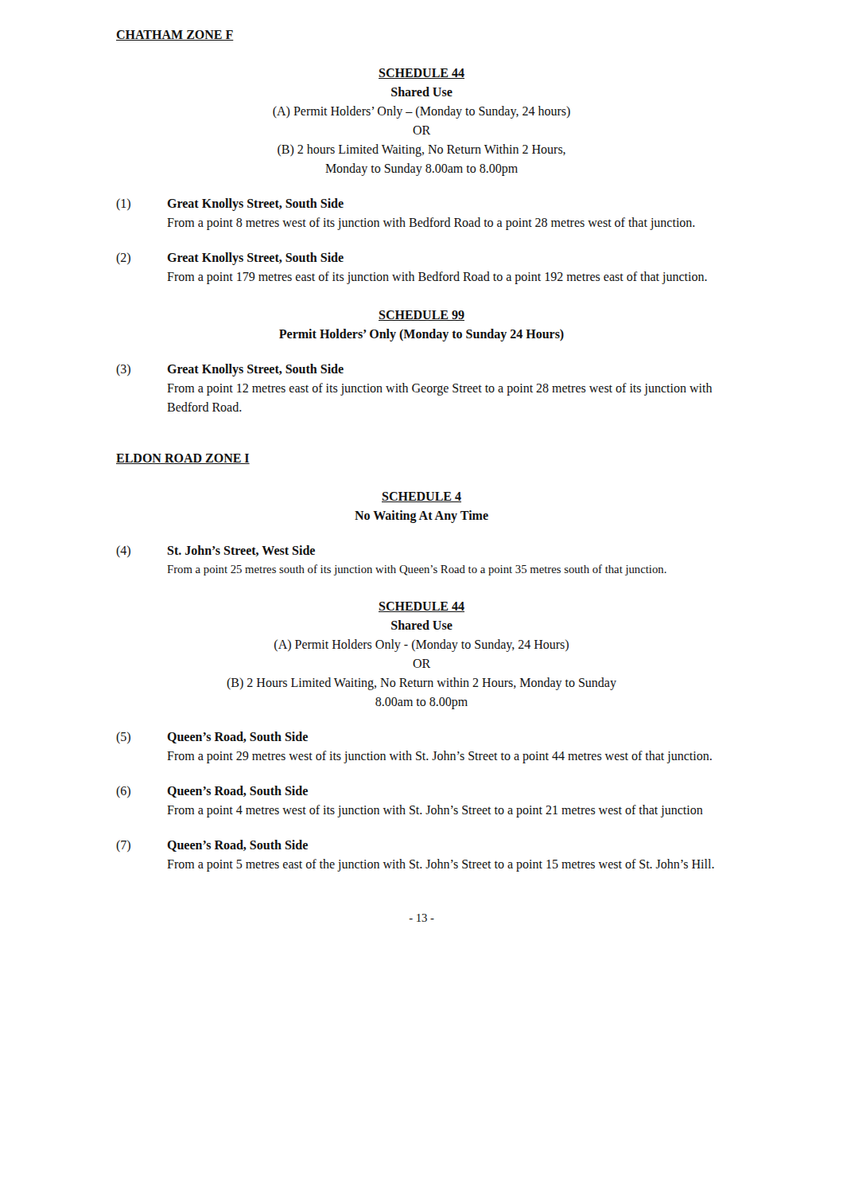Chatham Zone F
SCHEDULE 44 Shared Use (A) Permit Holders’ Only – (Monday to Sunday, 24 hours) OR (B) 2 hours Limited Waiting, No Return Within 2 Hours, Monday to Sunday 8.00am to 8.00pm
(1) Great Knollys Street, South Side From a point 8 metres west of its junction with Bedford Road to a point 28 metres west of that junction.
(2) Great Knollys Street, South Side From a point 179 metres east of its junction with Bedford Road to a point 192 metres east of that junction.
SCHEDULE 99 Permit Holders’ Only (Monday to Sunday 24 Hours)
(3) Great Knollys Street, South Side From a point 12 metres east of its junction with George Street to a point 28 metres west of its junction with Bedford Road.
Eldon Road Zone I
SCHEDULE 4 No Waiting At Any Time
(4) St. John’s Street, West Side From a point 25 metres south of its junction with Queen’s Road to a point 35 metres south of that junction.
SCHEDULE 44 Shared Use (A) Permit Holders Only - (Monday to Sunday, 24 Hours) OR (B) 2 Hours Limited Waiting, No Return within 2 Hours, Monday to Sunday 8.00am to 8.00pm
(5) Queen’s Road, South Side From a point 29 metres west of its junction with St. John’s Street to a point 44 metres west of that junction.
(6) Queen’s Road, South Side From a point 4 metres west of its junction with St. John’s Street to a point 21 metres west of that junction
(7) Queen’s Road, South Side From a point 5 metres east of the junction with St. John’s Street to a point 15 metres west of St. John’s Hill.
- 13 -